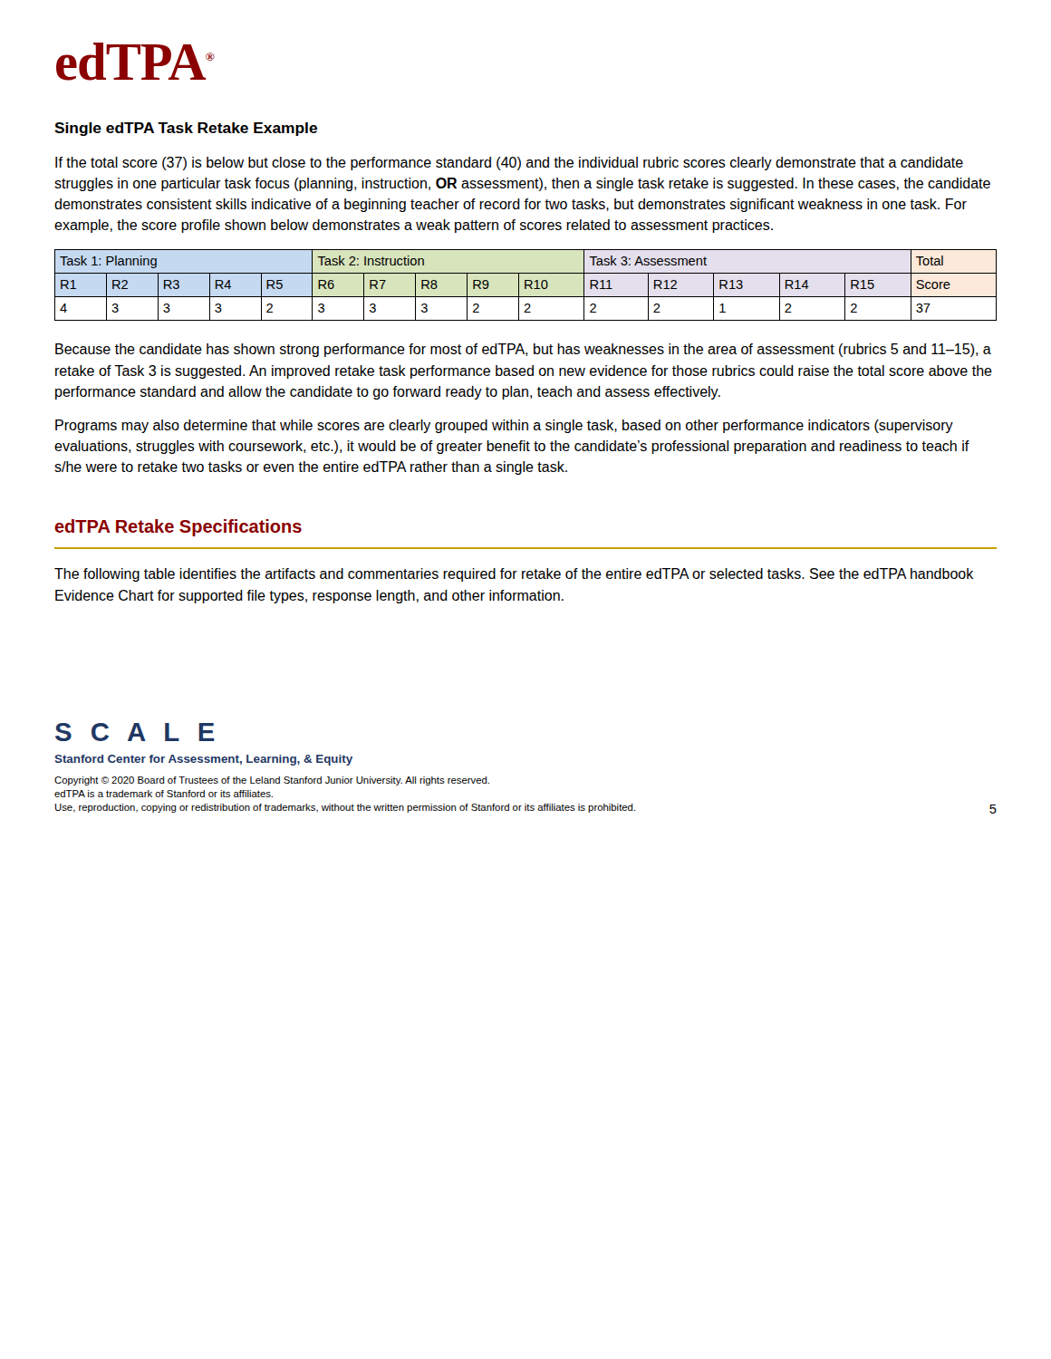edTPA®
Single edTPA Task Retake Example
If the total score (37) is below but close to the performance standard (40) and the individual rubric scores clearly demonstrate that a candidate struggles in one particular task focus (planning, instruction, OR assessment), then a single task retake is suggested. In these cases, the candidate demonstrates consistent skills indicative of a beginning teacher of record for two tasks, but demonstrates significant weakness in one task. For example, the score profile shown below demonstrates a weak pattern of scores related to assessment practices.
| Task 1: Planning | Task 2: Instruction | Task 3: Assessment | Total |
| R1 | R2 | R3 | R4 | R5 | R6 | R7 | R8 | R9 | R10 | R11 | R12 | R13 | R14 | R15 | Score |
| 4 | 3 | 3 | 3 | 2 | 3 | 3 | 3 | 2 | 2 | 2 | 2 | 1 | 2 | 2 | 37 |
Because the candidate has shown strong performance for most of edTPA, but has weaknesses in the area of assessment (rubrics 5 and 11–15), a retake of Task 3 is suggested. An improved retake task performance based on new evidence for those rubrics could raise the total score above the performance standard and allow the candidate to go forward ready to plan, teach and assess effectively.
Programs may also determine that while scores are clearly grouped within a single task, based on other performance indicators (supervisory evaluations, struggles with coursework, etc.), it would be of greater benefit to the candidate’s professional preparation and readiness to teach if s/he were to retake two tasks or even the entire edTPA rather than a single task.
edTPA Retake Specifications
The following table identifies the artifacts and commentaries required for retake of the entire edTPA or selected tasks. See the edTPA handbook Evidence Chart for supported file types, response length, and other information.
S C A L E
Stanford Center for Assessment, Learning, & Equity
Copyright © 2020 Board of Trustees of the Leland Stanford Junior University. All rights reserved.
edTPA is a trademark of Stanford or its affiliates.
Use, reproduction, copying or redistribution of trademarks, without the written permission of Stanford or its affiliates is prohibited. 5